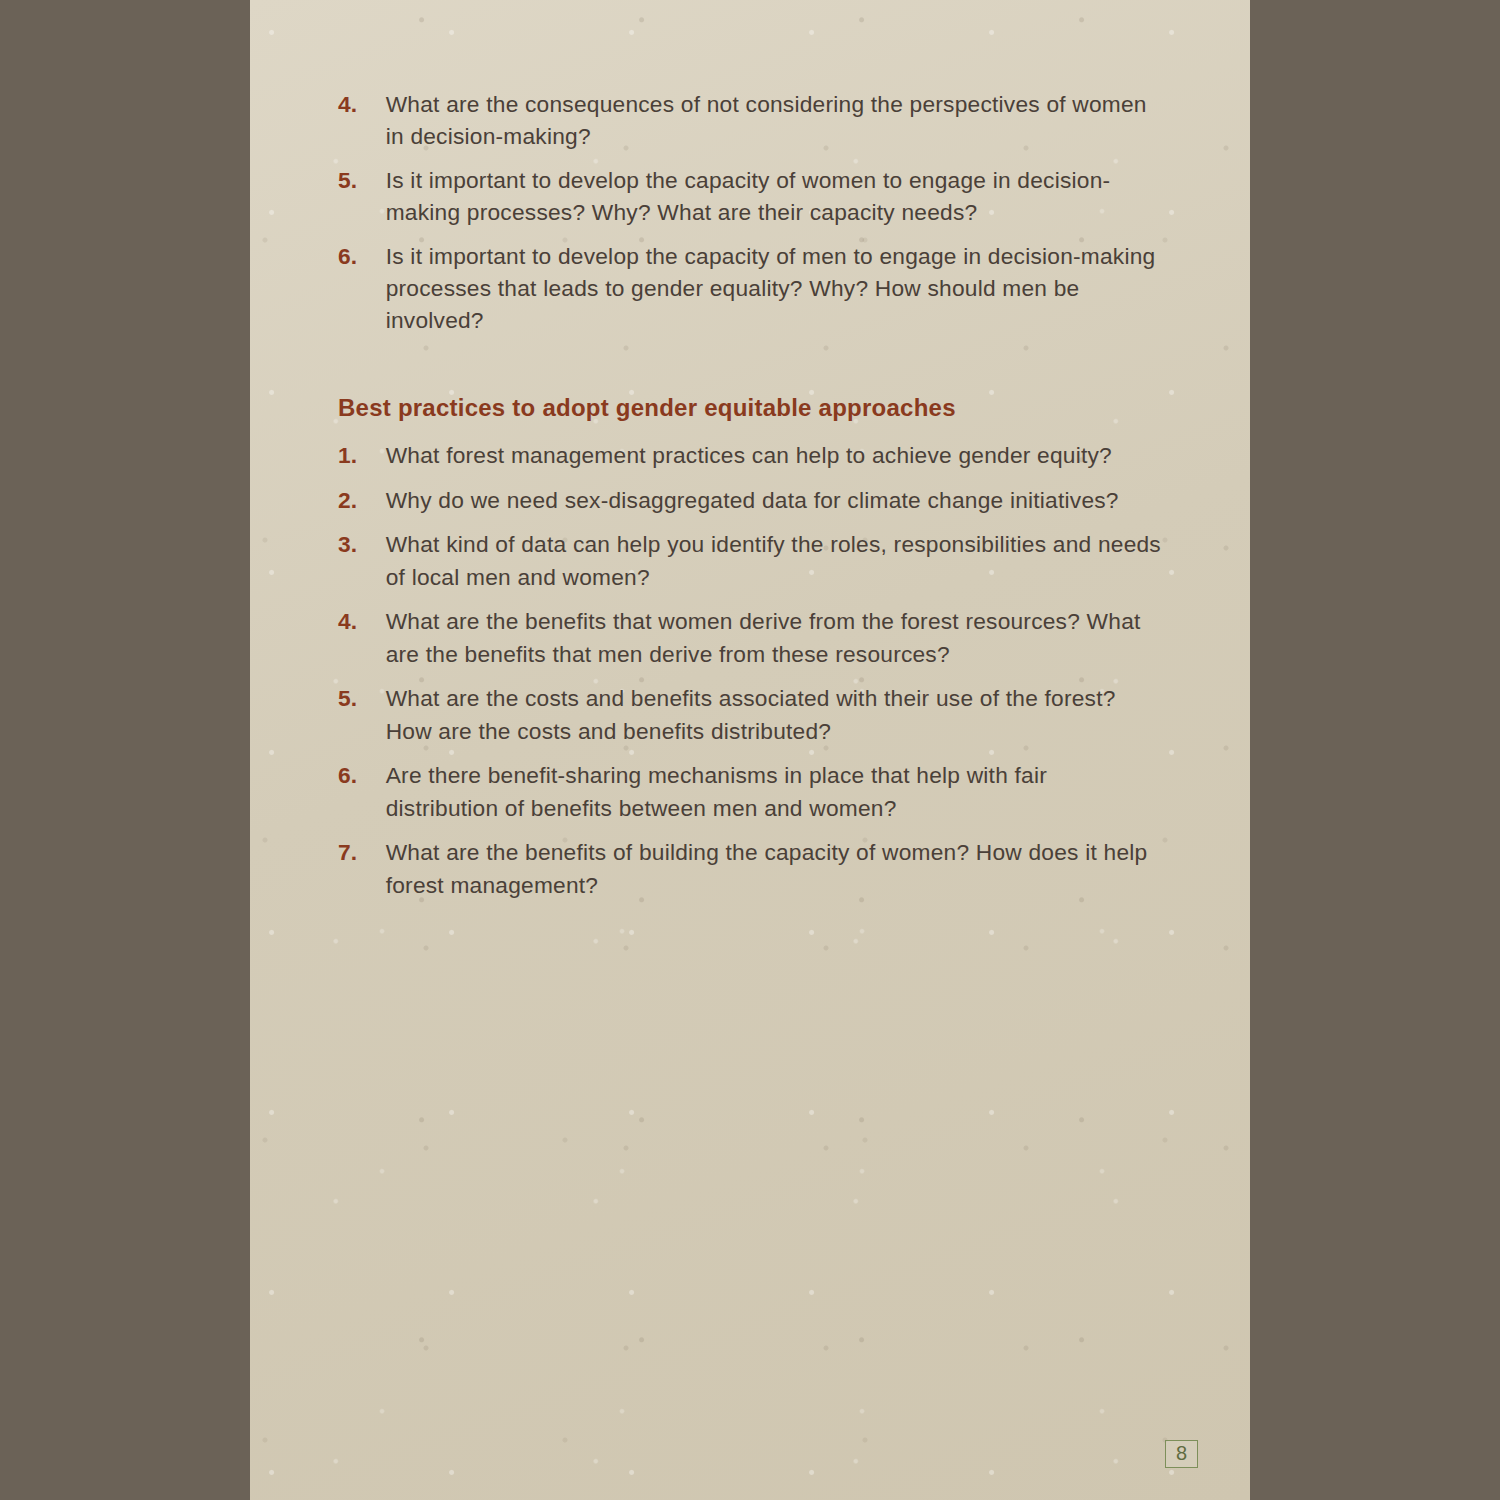4. What are the consequences of not considering the perspectives of women in decision-making?
5. Is it important to develop the capacity of women to engage in decision-making processes? Why? What are their capacity needs?
6. Is it important to develop the capacity of men to engage in decision-making processes that leads to gender equality? Why? How should men be involved?
Best practices to adopt gender equitable approaches
1. What forest management practices can help to achieve gender equity?
2. Why do we need sex-disaggregated data for climate change initiatives?
3. What kind of data can help you identify the roles, responsibilities and needs of local men and women?
4. What are the benefits that women derive from the forest resources? What are the benefits that men derive from these resources?
5. What are the costs and benefits associated with their use of the forest? How are the costs and benefits distributed?
6. Are there benefit-sharing mechanisms in place that help with fair distribution of benefits between men and women?
7. What are the benefits of building the capacity of women? How does it help forest management?
8